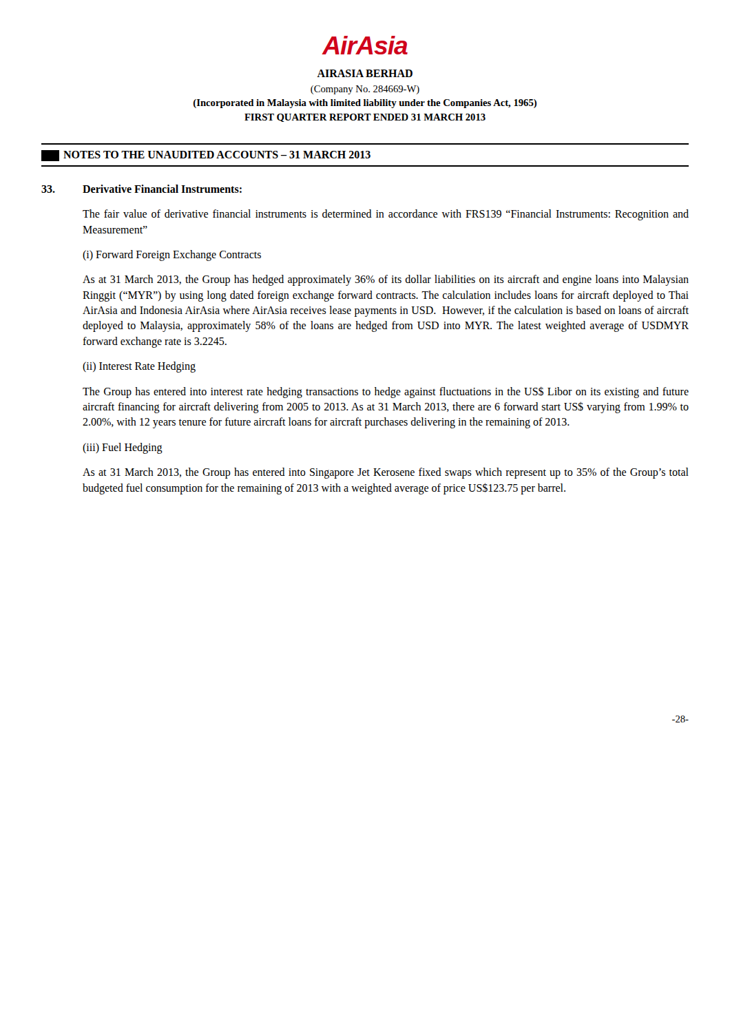AirAsia
AIRASIA BERHAD
(Company No. 284669-W)
(Incorporated in Malaysia with limited liability under the Companies Act, 1965)
FIRST QUARTER REPORT ENDED 31 MARCH 2013
NOTES TO THE UNAUDITED ACCOUNTS – 31 MARCH 2013
33.
Derivative Financial Instruments:
The fair value of derivative financial instruments is determined in accordance with FRS139 “Financial Instruments: Recognition and Measurement”
(i) Forward Foreign Exchange Contracts
As at 31 March 2013, the Group has hedged approximately 36% of its dollar liabilities on its aircraft and engine loans into Malaysian Ringgit (“MYR”) by using long dated foreign exchange forward contracts. The calculation includes loans for aircraft deployed to Thai AirAsia and Indonesia AirAsia where AirAsia receives lease payments in USD. However, if the calculation is based on loans of aircraft deployed to Malaysia, approximately 58% of the loans are hedged from USD into MYR. The latest weighted average of USDMYR forward exchange rate is 3.2245.
(ii) Interest Rate Hedging
The Group has entered into interest rate hedging transactions to hedge against fluctuations in the US$ Libor on its existing and future aircraft financing for aircraft delivering from 2005 to 2013. As at 31 March 2013, there are 6 forward start US$ varying from 1.99% to 2.00%, with 12 years tenure for future aircraft loans for aircraft purchases delivering in the remaining of 2013.
(iii) Fuel Hedging
As at 31 March 2013, the Group has entered into Singapore Jet Kerosene fixed swaps which represent up to 35% of the Group’s total budgeted fuel consumption for the remaining of 2013 with a weighted average of price US$123.75 per barrel.
-28-